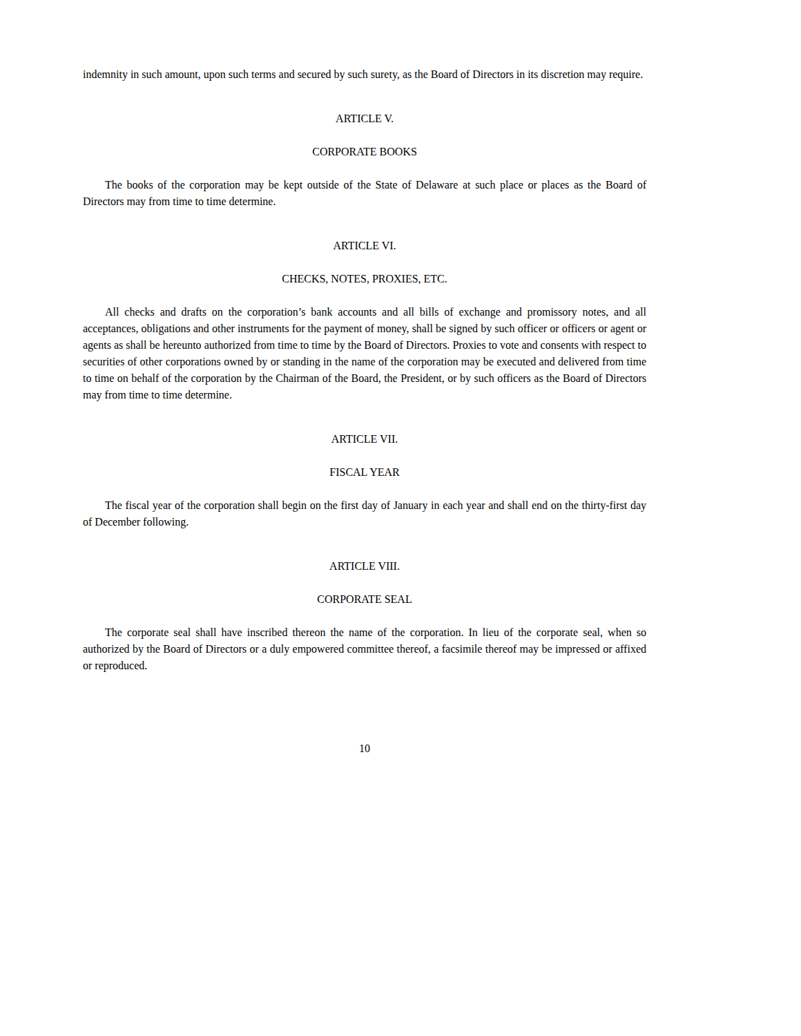indemnity in such amount, upon such terms and secured by such surety, as the Board of Directors in its discretion may require.
ARTICLE V.
CORPORATE BOOKS
The books of the corporation may be kept outside of the State of Delaware at such place or places as the Board of Directors may from time to time determine.
ARTICLE VI.
CHECKS, NOTES, PROXIES, ETC.
All checks and drafts on the corporation’s bank accounts and all bills of exchange and promissory notes, and all acceptances, obligations and other instruments for the payment of money, shall be signed by such officer or officers or agent or agents as shall be hereunto authorized from time to time by the Board of Directors. Proxies to vote and consents with respect to securities of other corporations owned by or standing in the name of the corporation may be executed and delivered from time to time on behalf of the corporation by the Chairman of the Board, the President, or by such officers as the Board of Directors may from time to time determine.
ARTICLE VII.
FISCAL YEAR
The fiscal year of the corporation shall begin on the first day of January in each year and shall end on the thirty-first day of December following.
ARTICLE VIII.
CORPORATE SEAL
The corporate seal shall have inscribed thereon the name of the corporation. In lieu of the corporate seal, when so authorized by the Board of Directors or a duly empowered committee thereof, a facsimile thereof may be impressed or affixed or reproduced.
10